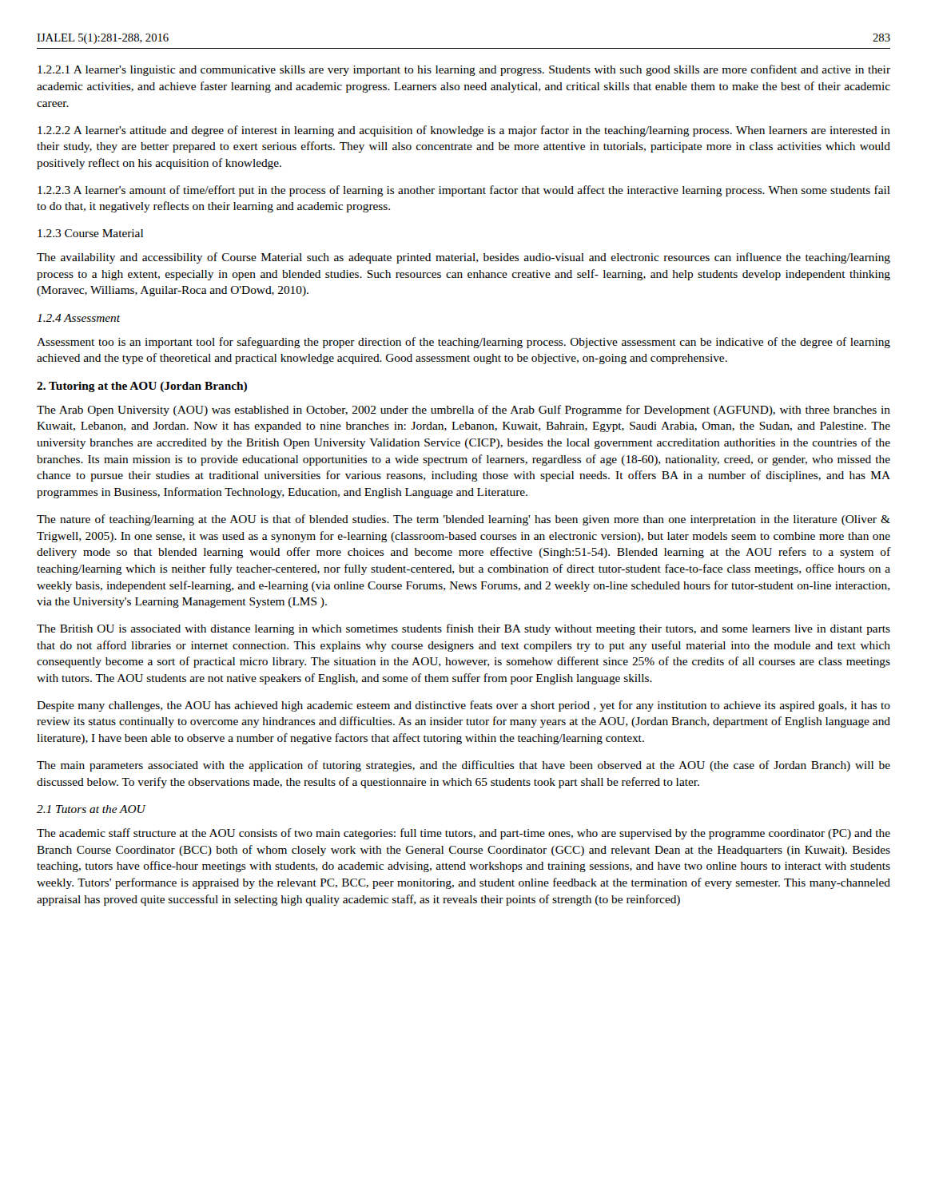IJALEL 5(1):281-288, 2016 283
1.2.2.1 A learner's linguistic and communicative skills are very important to his learning and progress. Students with such good skills are more confident and active in their academic activities, and achieve faster learning and academic progress. Learners also need analytical, and critical skills that enable them to make the best of their academic career.
1.2.2.2 A learner's attitude and degree of interest in learning and acquisition of knowledge is a major factor in the teaching/learning process. When learners are interested in their study, they are better prepared to exert serious efforts. They will also concentrate and be more attentive in tutorials, participate more in class activities which would positively reflect on his acquisition of knowledge.
1.2.2.3 A learner's amount of time/effort put in the process of learning is another important factor that would affect the interactive learning process. When some students fail to do that, it negatively reflects on their learning and academic progress.
1.2.3 Course Material
The availability and accessibility of Course Material such as adequate printed material, besides audio-visual and electronic resources can influence the teaching/learning process to a high extent, especially in open and blended studies. Such resources can enhance creative and self- learning, and help students develop independent thinking (Moravec, Williams, Aguilar-Roca and O'Dowd, 2010).
1.2.4 Assessment
Assessment too is an important tool for safeguarding the proper direction of the teaching/learning process. Objective assessment can be indicative of the degree of learning achieved and the type of theoretical and practical knowledge acquired. Good assessment ought to be objective, on-going and comprehensive.
2. Tutoring at the AOU (Jordan Branch)
The Arab Open University (AOU) was established in October, 2002 under the umbrella of the Arab Gulf Programme for Development (AGFUND), with three branches in Kuwait, Lebanon, and Jordan. Now it has expanded to nine branches in: Jordan, Lebanon, Kuwait, Bahrain, Egypt, Saudi Arabia, Oman, the Sudan, and Palestine. The university branches are accredited by the British Open University Validation Service (CICP), besides the local government accreditation authorities in the countries of the branches. Its main mission is to provide educational opportunities to a wide spectrum of learners, regardless of age (18-60), nationality, creed, or gender, who missed the chance to pursue their studies at traditional universities for various reasons, including those with special needs. It offers BA in a number of disciplines, and has MA programmes in Business, Information Technology, Education, and English Language and Literature.
The nature of teaching/learning at the AOU is that of blended studies. The term 'blended learning' has been given more than one interpretation in the literature (Oliver & Trigwell, 2005). In one sense, it was used as a synonym for e-learning (classroom-based courses in an electronic version), but later models seem to combine more than one delivery mode so that blended learning would offer more choices and become more effective (Singh:51-54). Blended learning at the AOU refers to a system of teaching/learning which is neither fully teacher-centered, nor fully student-centered, but a combination of direct tutor-student face-to-face class meetings, office hours on a weekly basis, independent self-learning, and e-learning (via online Course Forums, News Forums, and 2 weekly on-line scheduled hours for tutor-student on-line interaction, via the University's Learning Management System (LMS ).
The British OU is associated with distance learning in which sometimes students finish their BA study without meeting their tutors, and some learners live in distant parts that do not afford libraries or internet connection. This explains why course designers and text compilers try to put any useful material into the module and text which consequently become a sort of practical micro library. The situation in the AOU, however, is somehow different since 25% of the credits of all courses are class meetings with tutors. The AOU students are not native speakers of English, and some of them suffer from poor English language skills.
Despite many challenges, the AOU has achieved high academic esteem and distinctive feats over a short period , yet for any institution to achieve its aspired goals, it has to review its status continually to overcome any hindrances and difficulties. As an insider tutor for many years at the AOU, (Jordan Branch, department of English language and literature), I have been able to observe a number of negative factors that affect tutoring within the teaching/learning context.
The main parameters associated with the application of tutoring strategies, and the difficulties that have been observed at the AOU (the case of Jordan Branch) will be discussed below. To verify the observations made, the results of a questionnaire in which 65 students took part shall be referred to later.
2.1 Tutors at the AOU
The academic staff structure at the AOU consists of two main categories: full time tutors, and part-time ones, who are supervised by the programme coordinator (PC) and the Branch Course Coordinator (BCC) both of whom closely work with the General Course Coordinator (GCC) and relevant Dean at the Headquarters (in Kuwait). Besides teaching, tutors have office-hour meetings with students, do academic advising, attend workshops and training sessions, and have two online hours to interact with students weekly. Tutors' performance is appraised by the relevant PC, BCC, peer monitoring, and student online feedback at the termination of every semester. This many-channeled appraisal has proved quite successful in selecting high quality academic staff, as it reveals their points of strength (to be reinforced)